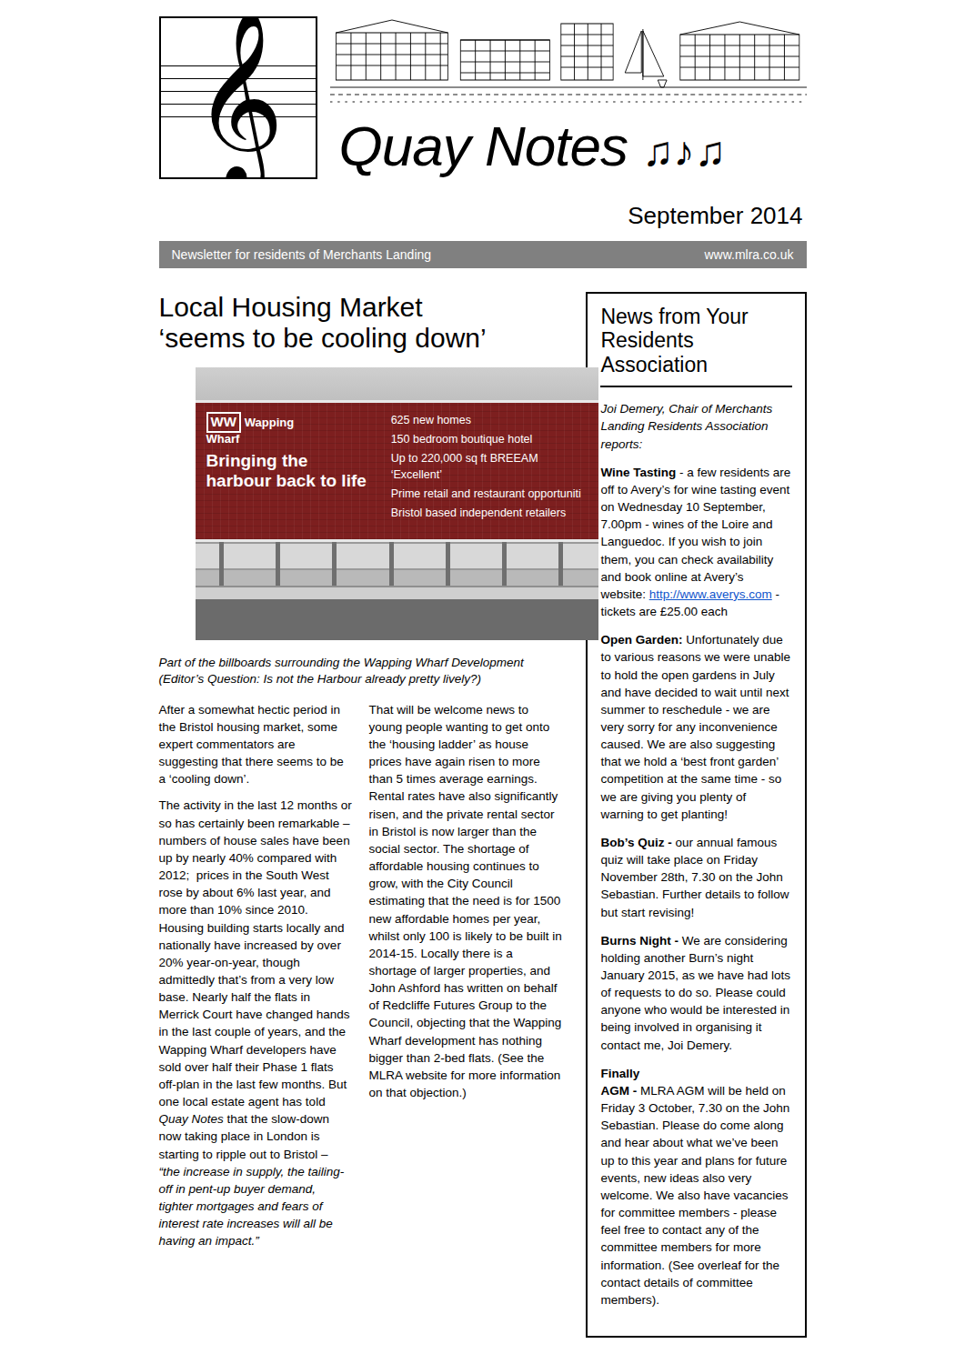𝄞
Quay Notes ♫♪♫
September 2014
Newsletter for residents of Merchants Landing www.mlra.co.uk
Local Housing Market
‘seems to be cooling down’
WWWapping
Wharf
Bringing the
harbour back to life
625 new homes
150 bedroom boutique hotel
Up to 220,000 sq ft BREEAM ‘Excellent’
Prime retail and restaurant opportuniti
Bristol based independent retailers
Part of the billboards surrounding the Wapping Wharf Development (Editor’s Question: Is not the Harbour already pretty lively?)
After a somewhat hectic period in the Bristol housing market, some expert commentators are suggesting that there seems to be a ‘cooling down’.
The activity in the last 12 months or so has certainly been remarkable – numbers of house sales have been up by nearly 40% compared with 2012; prices in the South West rose by about 6% last year, and more than 10% since 2010. Housing building starts locally and nationally have increased by over 20% year-on-year, though admittedly that’s from a very low base. Nearly half the flats in Merrick Court have changed hands in the last couple of years, and the Wapping Wharf developers have sold over half their Phase 1 flats off-plan in the last few months. But one local estate agent has told Quay Notes that the slow-down now taking place in London is starting to ripple out to Bristol – “the increase in supply, the tailing-off in pent-up buyer demand, tighter mortgages and fears of interest rate increases will all be having an impact.”
That will be welcome news to young people wanting to get onto the ‘housing ladder’ as house prices have again risen to more than 5 times average earnings. Rental rates have also significantly risen, and the private rental sector in Bristol is now larger than the social sector. The shortage of affordable housing continues to grow, with the City Council estimating that the need is for 1500 new affordable homes per year, whilst only 100 is likely to be built in 2014-15. Locally there is a shortage of larger properties, and John Ashford has written on behalf of Redcliffe Futures Group to the Council, objecting that the Wapping Wharf development has nothing bigger than 2-bed flats. (See the MLRA website for more information on that objection.)
News from Your
Residents Association
Joi Demery, Chair of Merchants Landing Residents Association reports:
Wine Tasting - a few residents are off to Avery’s for wine tasting event on Wednesday 10 September, 7.00pm - wines of the Loire and Languedoc. If you wish to join them, you can check availability and book online at Avery’s website: http://www.averys.com - tickets are £25.00 each
Open Garden: Unfortunately due to various reasons we were unable to hold the open gardens in July and have decided to wait until next summer to reschedule - we are very sorry for any inconvenience caused. We are also suggesting that we hold a ‘best front garden’ competition at the same time - so we are giving you plenty of warning to get planting!
Bob’s Quiz - our annual famous quiz will take place on Friday November 28th, 7.30 on the John Sebastian. Further details to follow but start revising!
Burns Night - We are considering holding another Burn’s night January 2015, as we have had lots of requests to do so. Please could anyone who would be interested in being involved in organising it contact me, Joi Demery.
Finally
AGM - MLRA AGM will be held on Friday 3 October, 7.30 on the John Sebastian. Please do come along and hear about what we’ve been up to this year and plans for future events, new ideas also very welcome. We also have vacancies for committee members - please feel free to contact any of the committee members for more information. (See overleaf for the contact details of committee members).